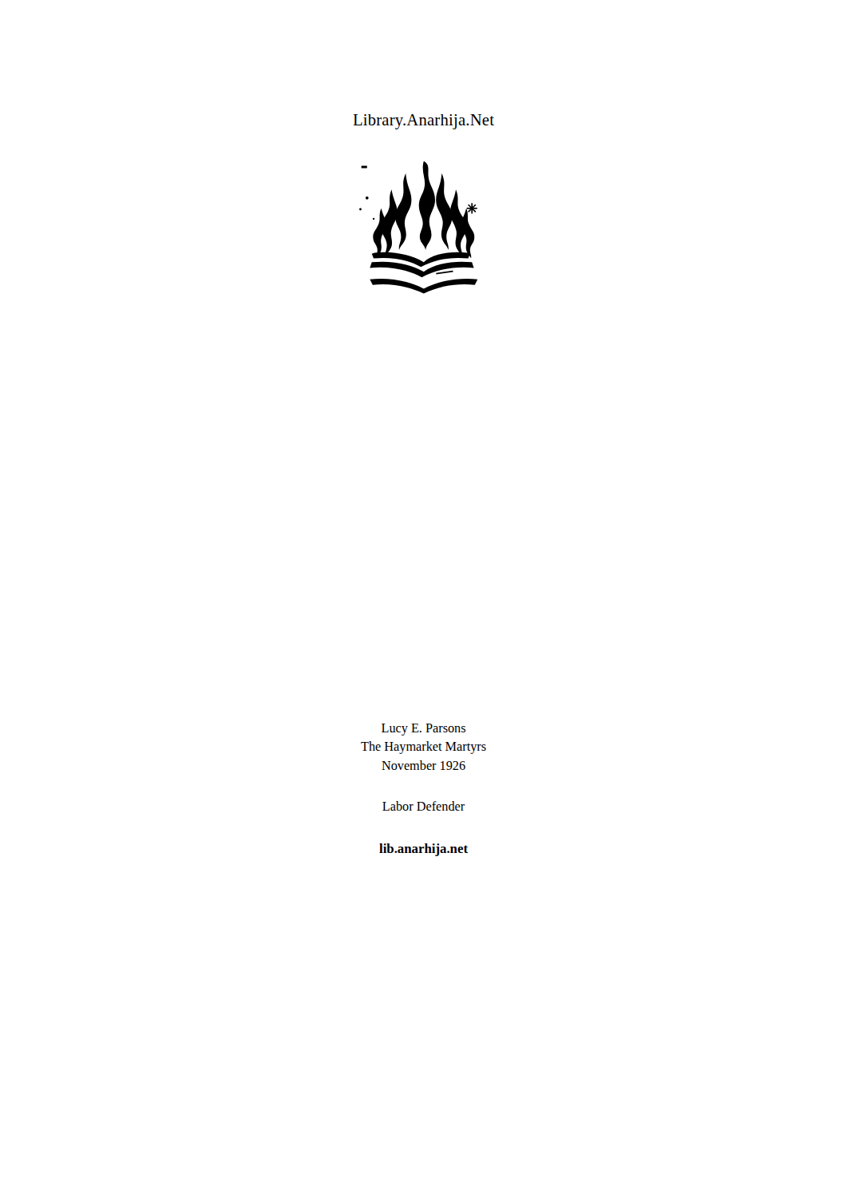Library.Anarhija.Net
Lucy E. Parsons
The Haymarket Martyrs
November 1926
Labor Defender
lib.anarhija.net